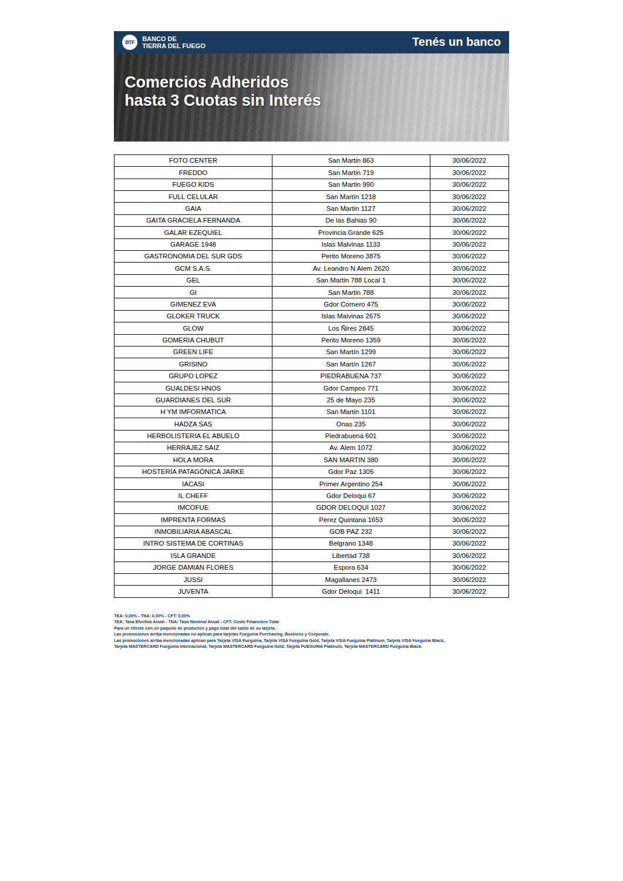BTF
BANCO DE
TIERRA DEL FUEGO
Tenés un banco
Comercios Adheridos
hasta 3 Cuotas sin Interés
| FOTO CENTER | San Martin 863 | 30/06/2022 |
| FREDDO | San Martin 719 | 30/06/2022 |
| FUEGO KIDS | San Martin 990 | 30/06/2022 |
| FULL CELULAR | San Martín 1218 | 30/06/2022 |
| GAIA | San Martin 1127 | 30/06/2022 |
| GAITA GRACIELA FERNANDA | De las Bahias 90 | 30/06/2022 |
| GALAR EZEQUIEL | Provincia Grande 625 | 30/06/2022 |
| GARAGE 1948 | Islas Malvinas 1133 | 30/06/2022 |
| GASTRONOMIA DEL SUR GDS | Perito Moreno 3875 | 30/06/2022 |
| GCM S.A.S. | Av. Leandro N Alem 2620 | 30/06/2022 |
| GEL | San Martin 788 Local 1 | 30/06/2022 |
| GI | San Martin 788 | 30/06/2022 |
| GIMENEZ EVA | Gdor Cornero 475 | 30/06/2022 |
| GLOKER TRUCK | Islas Malvinas 2675 | 30/06/2022 |
| GLOW | Los Ñires 2845 | 30/06/2022 |
| GOMERIA CHUBUT | Perito Moreno 1359 | 30/06/2022 |
| GREEN LIFE | San Martín 1299 | 30/06/2022 |
| GRISINO | San Martín 1267 | 30/06/2022 |
| GRUPO LOPEZ | PIEDRABUENA 737 | 30/06/2022 |
| GUALDESI HNOS | Gdor Campos 771 | 30/06/2022 |
| GUARDIANES DEL SUR | 25 de Mayo 235 | 30/06/2022 |
| H YM IMFORMATICA | San Martin 1101 | 30/06/2022 |
| HADZA SAS | Onas 235 | 30/06/2022 |
| HERBOLISTERIA EL ABUELO | Piedrabuena 601 | 30/06/2022 |
| HERRAJEZ SAIZ | Av. Alem 1072 | 30/06/2022 |
| HOLA MORA | SAN MARTIN 380 | 30/06/2022 |
| HOSTERÍA PATAGÓNICA JARKE | Gdor Paz 1305 | 30/06/2022 |
| IACASI | Primer Argentino 254 | 30/06/2022 |
| IL CHEFF | Gdor Deloqui 67 | 30/06/2022 |
| IMCOFUE | GDOR DELOQUI 1027 | 30/06/2022 |
| IMPRENTA FORMAS | Perez Quintana 1653 | 30/06/2022 |
| INMOBILIARIA ABASCAL | GOB PAZ 232 | 30/06/2022 |
| INTRO SISTEMA DE CORTINAS | Belgrano 1348 | 30/06/2022 |
| ISLA GRANDE | Libertad 738 | 30/06/2022 |
| JORGE DAMIAN FLORES | Espora 634 | 30/06/2022 |
| JUSSI | Magallanes 2473 | 30/06/2022 |
| JUVENTA | Gdor Deloqui 1411 | 30/06/2022 |
TEA: 0,00% - TNA: 0,00% - CFT: 0,00%
TEA: Tasa Efectiva Anual - TNA: Tasa Nominal Anual - CFT: Costo Financiero Total
Para un cliente con un paquete de productos y pago total del saldo de su tarjeta.
Las promociones arriba mencionadas no aplican para tarjetas Fueguina Purchasing, Business y Corporate.
Las promociones arriba mencionadas aplican para Tarjeta VISA Fueguina, Tarjeta VISA Fueguina Gold, Tarjeta VISA Fueguina Platinum, Tarjeta VISA Fueguina Black,
Tarjeta MASTERCARD Fueguina Internacional, Tarjeta MASTERCARD Fueguina Gold, Tarjeta FUEGUINA Platinum, Tarjeta MASTERCARD Fueguina Black.